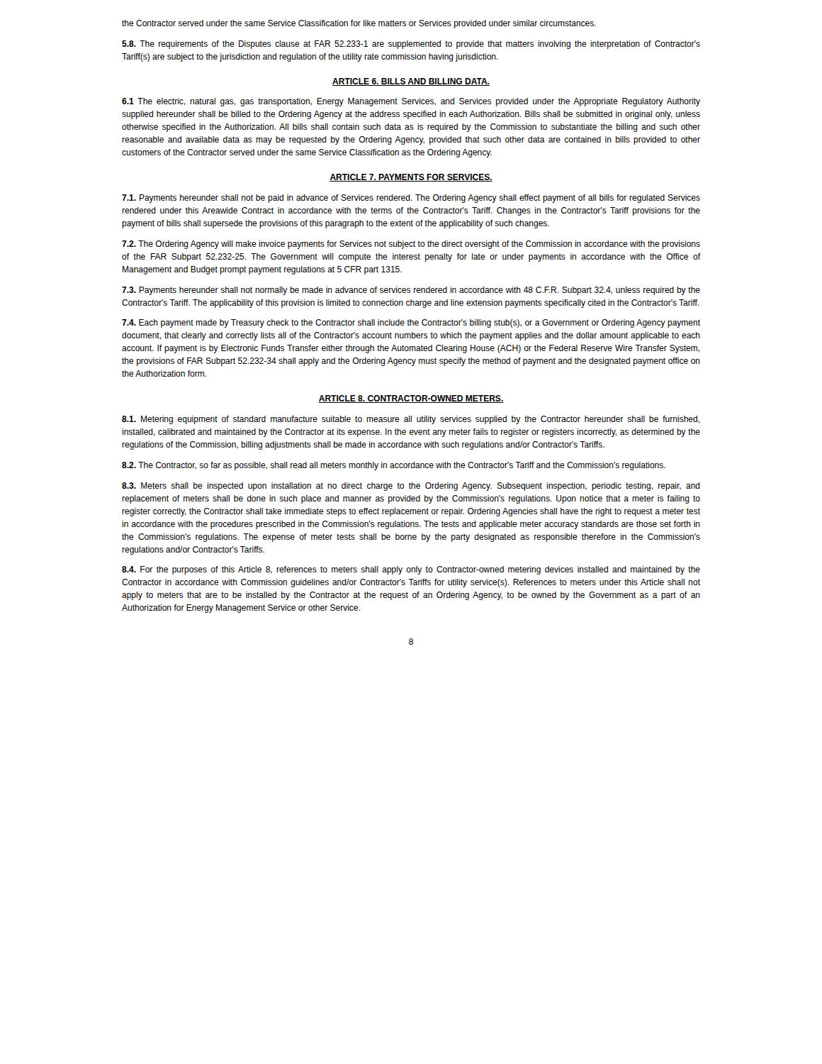the Contractor served under the same Service Classification for like matters or Services provided under similar circumstances.
5.8. The requirements of the Disputes clause at FAR 52.233-1 are supplemented to provide that matters involving the interpretation of Contractor's Tariff(s) are subject to the jurisdiction and regulation of the utility rate commission having jurisdiction.
ARTICLE 6. BILLS AND BILLING DATA.
6.1 The electric, natural gas, gas transportation, Energy Management Services, and Services provided under the Appropriate Regulatory Authority supplied hereunder shall be billed to the Ordering Agency at the address specified in each Authorization. Bills shall be submitted in original only, unless otherwise specified in the Authorization. All bills shall contain such data as is required by the Commission to substantiate the billing and such other reasonable and available data as may be requested by the Ordering Agency, provided that such other data are contained in bills provided to other customers of the Contractor served under the same Service Classification as the Ordering Agency.
ARTICLE 7. PAYMENTS FOR SERVICES.
7.1. Payments hereunder shall not be paid in advance of Services rendered. The Ordering Agency shall effect payment of all bills for regulated Services rendered under this Areawide Contract in accordance with the terms of the Contractor's Tariff. Changes in the Contractor's Tariff provisions for the payment of bills shall supersede the provisions of this paragraph to the extent of the applicability of such changes.
7.2. The Ordering Agency will make invoice payments for Services not subject to the direct oversight of the Commission in accordance with the provisions of the FAR Subpart 52.232-25. The Government will compute the interest penalty for late or under payments in accordance with the Office of Management and Budget prompt payment regulations at 5 CFR part 1315.
7.3. Payments hereunder shall not normally be made in advance of services rendered in accordance with 48 C.F.R. Subpart 32.4, unless required by the Contractor's Tariff. The applicability of this provision is limited to connection charge and line extension payments specifically cited in the Contractor's Tariff.
7.4. Each payment made by Treasury check to the Contractor shall include the Contractor's billing stub(s), or a Government or Ordering Agency payment document, that clearly and correctly lists all of the Contractor's account numbers to which the payment applies and the dollar amount applicable to each account. If payment is by Electronic Funds Transfer either through the Automated Clearing House (ACH) or the Federal Reserve Wire Transfer System, the provisions of FAR Subpart 52.232-34 shall apply and the Ordering Agency must specify the method of payment and the designated payment office on the Authorization form.
ARTICLE 8. CONTRACTOR-OWNED METERS.
8.1. Metering equipment of standard manufacture suitable to measure all utility services supplied by the Contractor hereunder shall be furnished, installed, calibrated and maintained by the Contractor at its expense. In the event any meter fails to register or registers incorrectly, as determined by the regulations of the Commission, billing adjustments shall be made in accordance with such regulations and/or Contractor's Tariffs.
8.2. The Contractor, so far as possible, shall read all meters monthly in accordance with the Contractor's Tariff and the Commission's regulations.
8.3. Meters shall be inspected upon installation at no direct charge to the Ordering Agency. Subsequent inspection, periodic testing, repair, and replacement of meters shall be done in such place and manner as provided by the Commission's regulations. Upon notice that a meter is failing to register correctly, the Contractor shall take immediate steps to effect replacement or repair. Ordering Agencies shall have the right to request a meter test in accordance with the procedures prescribed in the Commission's regulations. The tests and applicable meter accuracy standards are those set forth in the Commission's regulations. The expense of meter tests shall be borne by the party designated as responsible therefore in the Commission's regulations and/or Contractor's Tariffs.
8.4. For the purposes of this Article 8, references to meters shall apply only to Contractor-owned metering devices installed and maintained by the Contractor in accordance with Commission guidelines and/or Contractor's Tariffs for utility service(s). References to meters under this Article shall not apply to meters that are to be installed by the Contractor at the request of an Ordering Agency, to be owned by the Government as a part of an Authorization for Energy Management Service or other Service.
8